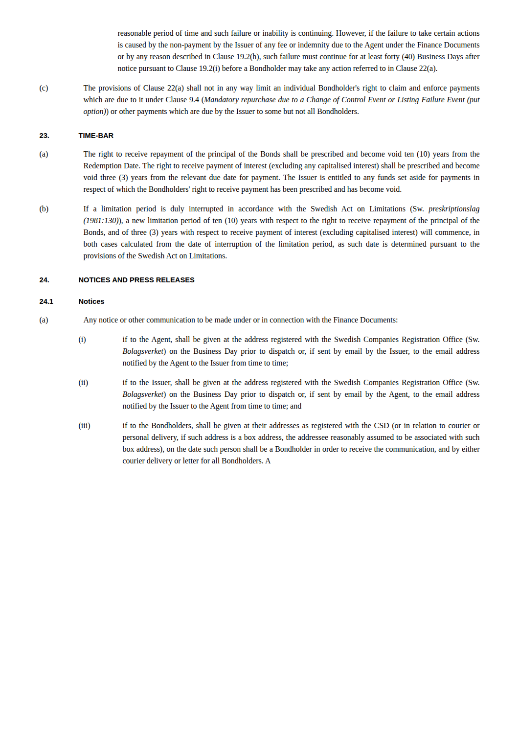reasonable period of time and such failure or inability is continuing. However, if the failure to take certain actions is caused by the non-payment by the Issuer of any fee or indemnity due to the Agent under the Finance Documents or by any reason described in Clause 19.2(h), such failure must continue for at least forty (40) Business Days after notice pursuant to Clause 19.2(i) before a Bondholder may take any action referred to in Clause 22(a).
(c)
The provisions of Clause 22(a) shall not in any way limit an individual Bondholder's right to claim and enforce payments which are due to it under Clause 9.4 (Mandatory repurchase due to a Change of Control Event or Listing Failure Event (put option)) or other payments which are due by the Issuer to some but not all Bondholders.
23.
Time-bar
(a)
The right to receive repayment of the principal of the Bonds shall be prescribed and become void ten (10) years from the Redemption Date. The right to receive payment of interest (excluding any capitalised interest) shall be prescribed and become void three (3) years from the relevant due date for payment. The Issuer is entitled to any funds set aside for payments in respect of which the Bondholders' right to receive payment has been prescribed and has become void.
(b)
If a limitation period is duly interrupted in accordance with the Swedish Act on Limitations (Sw. preskriptionslag (1981:130)), a new limitation period of ten (10) years with respect to the right to receive repayment of the principal of the Bonds, and of three (3) years with respect to receive payment of interest (excluding capitalised interest) will commence, in both cases calculated from the date of interruption of the limitation period, as such date is determined pursuant to the provisions of the Swedish Act on Limitations.
24.
Notices and Press Releases
24.1
Notices
(a)
Any notice or other communication to be made under or in connection with the Finance Documents:
(i)
if to the Agent, shall be given at the address registered with the Swedish Companies Registration Office (Sw. Bolagsverket) on the Business Day prior to dispatch or, if sent by email by the Issuer, to the email address notified by the Agent to the Issuer from time to time;
(ii)
if to the Issuer, shall be given at the address registered with the Swedish Companies Registration Office (Sw. Bolagsverket) on the Business Day prior to dispatch or, if sent by email by the Agent, to the email address notified by the Issuer to the Agent from time to time; and
(iii)
if to the Bondholders, shall be given at their addresses as registered with the CSD (or in relation to courier or personal delivery, if such address is a box address, the addressee reasonably assumed to be associated with such box address), on the date such person shall be a Bondholder in order to receive the communication, and by either courier delivery or letter for all Bondholders. A